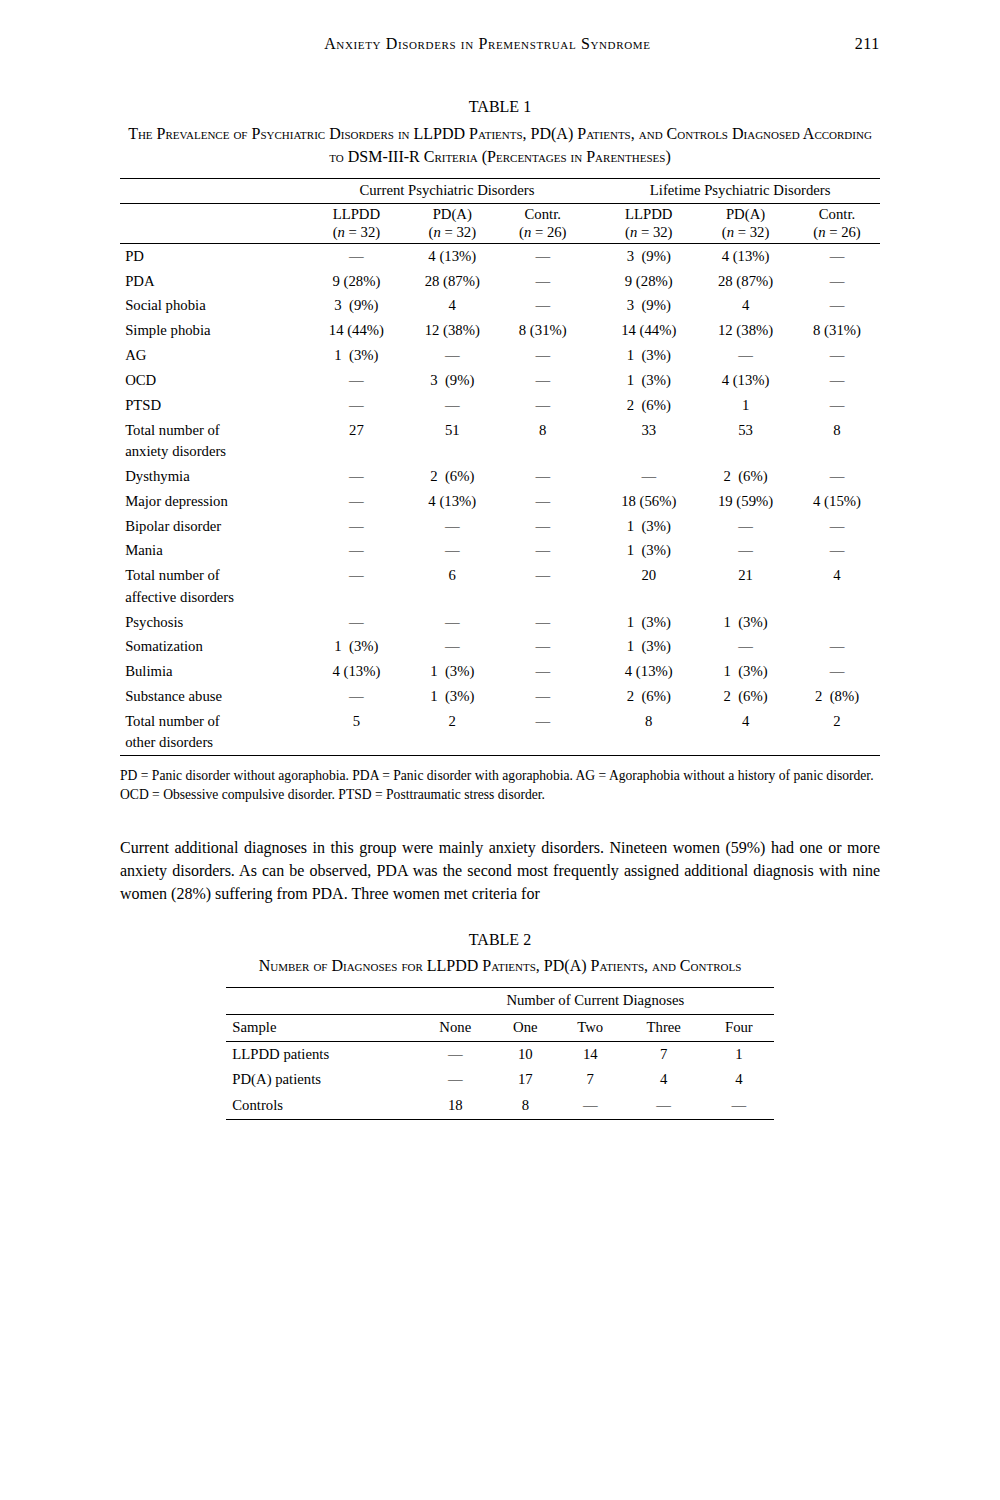Anxiety Disorders in Premenstrual Syndrome 211
TABLE 1 The Prevalence of Psychiatric Disorders in LLPDD Patients, PD(A) Patients, and Controls Diagnosed According to DSM-III-R Criteria (Percentages in Parentheses)
| | Current Psychiatric Disorders | | Lifetime Psychiatric Disorders |
| --- | --- | --- | --- |
| | LLPDD ( n = 32) | PD(A) ( n = 32) | Contr. ( n = 26) | | LLPDD ( n = 32) | PD(A) ( n = 32) | Contr. ( n = 26) |
| PD | — | 4 (13%) | — | | 3 (9%) | 4 (13%) | — |
| PDA | 9 (28%) | 28 (87%) | — | | 9 (28%) | 28 (87%) | — |
| Social phobia | 3 (9%) | 4 | — | | 3 (9%) | 4 | — |
| Simple phobia | 14 (44%) | 12 (38%) | 8 (31%) | | 14 (44%) | 12 (38%) | 8 (31%) |
| AG | 1 (3%) | — | — | | 1 (3%) | — | — |
| OCD | — | 3 (9%) | — | | 1 (3%) | 4 (13%) | — |
| PTSD | — | — | — | | 2 (6%) | 1 | — |
| Total number of anxiety disorders | 27 | 51 | 8 | | 33 | 53 | 8 |
| Dysthymia | — | 2 (6%) | — | | — | 2 (6%) | — |
| Major depression | — | 4 (13%) | — | | 18 (56%) | 19 (59%) | 4 (15%) |
| Bipolar disorder | — | — | — | | 1 (3%) | — | — |
| Mania | — | — | — | | 1 (3%) | — | — |
| Total number of affective disorders | — | 6 | — | | 20 | 21 | 4 |
| Psychosis | — | — | — | | 1 (3%) | 1 (3%) | |
| Somatization | 1 (3%) | — | — | | 1 (3%) | — | — |
| Bulimia | 4 (13%) | 1 (3%) | — | | 4 (13%) | 1 (3%) | — |
| Substance abuse | — | 1 (3%) | — | | 2 (6%) | 2 (6%) | 2 (8%) |
| Total number of other disorders | 5 | 2 | — | | 8 | 4 | 2 |
PD = Panic disorder without agoraphobia. PDA = Panic disorder with agoraphobia. AG = Agoraphobia without a history of panic disorder. OCD = Obsessive compulsive disorder. PTSD = Posttraumatic stress disorder.
Current additional diagnoses in this group were mainly anxiety disorders. Nineteen women (59%) had one or more anxiety disorders. As can be observed, PDA was the second most frequently assigned additional diagnosis with nine women (28%) suffering from PDA. Three women met criteria for
TABLE 2 Number of Diagnoses for LLPDD Patients, PD(A) Patients, and Controls
| | Number of Current Diagnoses |
| --- | --- |
| Sample | None | One | Two | Three | Four |
| LLPDD patients | — | 10 | 14 | 7 | 1 |
| PD(A) patients | — | 17 | 7 | 4 | 4 |
| Controls | 18 | 8 | — | — | — |